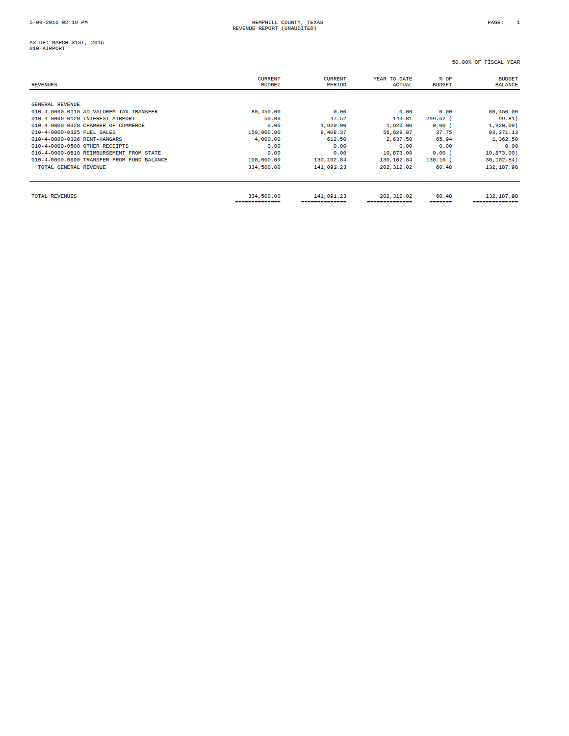5-09-2016 02:19 PM HEMPHILL COUNTY, TEXAS PAGE: 1
REVENUE REPORT (UNAUDITED)
AS OF: MARCH 31ST, 2016
010-AIRPORT
50.00% OF FISCAL YEAR
| REVENUES | CURRENT BUDGET | CURRENT PERIOD | YEAR TO DATE ACTUAL | % OF BUDGET | BUDGET BALANCE |
| --- | --- | --- | --- | --- | --- |
| GENERAL REVENUE |
| 010-4-0000-0110 AD VALOREM TAX TRANSFER | 80,450.00 | 0.00 | 0.00 | 0.00 | 80,450.00 |
| 010-4-0000-0120 INTEREST-AIRPORT | 50.00 | 47.52 | 149.81 | 299.62 ( | 99.81) |
| 010-4-0000-0320 CHAMBER OF COMMERCE | 0.00 | 1,920.00 | 1,920.00 | 0.00 ( | 1,920.00) |
| 010-4-0000-0325 FUEL SALES | 150,000.00 | 8,408.37 | 56,628.87 | 37.75 | 93,371.13 |
| 010-4-0000-0326 RENT-HANGARS | 4,000.00 | 612.50 | 2,637.50 | 65.94 | 1,362.50 |
| 010-4-0000-0500 OTHER RECEIPTS | 0.00 | 0.00 | 0.00 | 0.00 | 0.00 |
| 010-4-0000-0510 REIMBURSEMENT FROM STATE | 0.00 | 0.00 | 10,873.00 | 0.00 ( | 10,873.00) |
| 010-4-0000-0600 TRANSFER FROM FUND BALANCE | 100,000.00 | 130,102.84 | 130,102.84 | 130.10 ( | 30,102.84) |
| TOTAL GENERAL REVENUE | 334,500.00 | 141,091.23 | 202,312.02 | 60.48 | 132,187.98 |
| TOTAL REVENUES | 334,500.00 | 141,091.23 | 202,312.02 | 60.48 | 132,187.98 |
| | ============== | ============== | ============== | ======= | ============== |